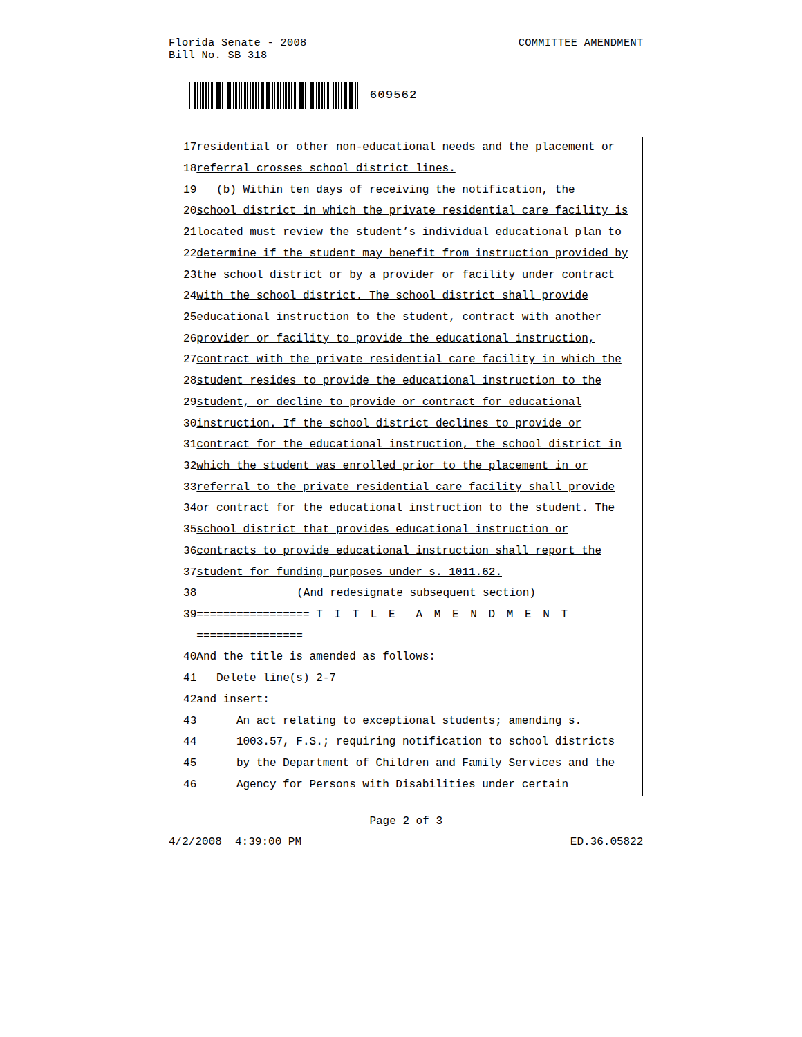Florida Senate - 2008
Bill No. SB 318
COMMITTEE AMENDMENT
609562
| 17 | residential or other non-educational needs and the placement or |
| 18 | referral crosses school district lines. |
| 19 | (b) Within ten days of receiving the notification, the |
| 20 | school district in which the private residential care facility is |
| 21 | located must review the student’s individual educational plan to |
| 22 | determine if the student may benefit from instruction provided by |
| 23 | the school district or by a provider or facility under contract |
| 24 | with the school district. The school district shall provide |
| 25 | educational instruction to the student, contract with another |
| 26 | provider or facility to provide the educational instruction, |
| 27 | contract with the private residential care facility in which the |
| 28 | student resides to provide the educational instruction to the |
| 29 | student, or decline to provide or contract for educational |
| 30 | instruction. If the school district declines to provide or |
| 31 | contract for the educational instruction, the school district in |
| 32 | which the student was enrolled prior to the placement in or |
| 33 | referral to the private residential care facility shall provide |
| 34 | or contract for the educational instruction to the student. The |
| 35 | school district that provides educational instruction or |
| 36 | contracts to provide educational instruction shall report the |
| 37 | student for funding purposes under s. 1011.62. |
| 38 | (And redesignate subsequent section) |
| 39 | ================= T I T L E A M E N D M E N T ================ |
| 40 | And the title is amended as follows: |
| 41 | Delete line(s) 2-7 |
| 42 | and insert: |
| 43 | An act relating to exceptional students; amending s. |
| 44 | 1003.57, F.S.; requiring notification to school districts |
| 45 | by the Department of Children and Family Services and the |
| 46 | Agency for Persons with Disabilities under certain |
Page 2 of 3
4/2/2008 4:39:00 PM
ED.36.05822